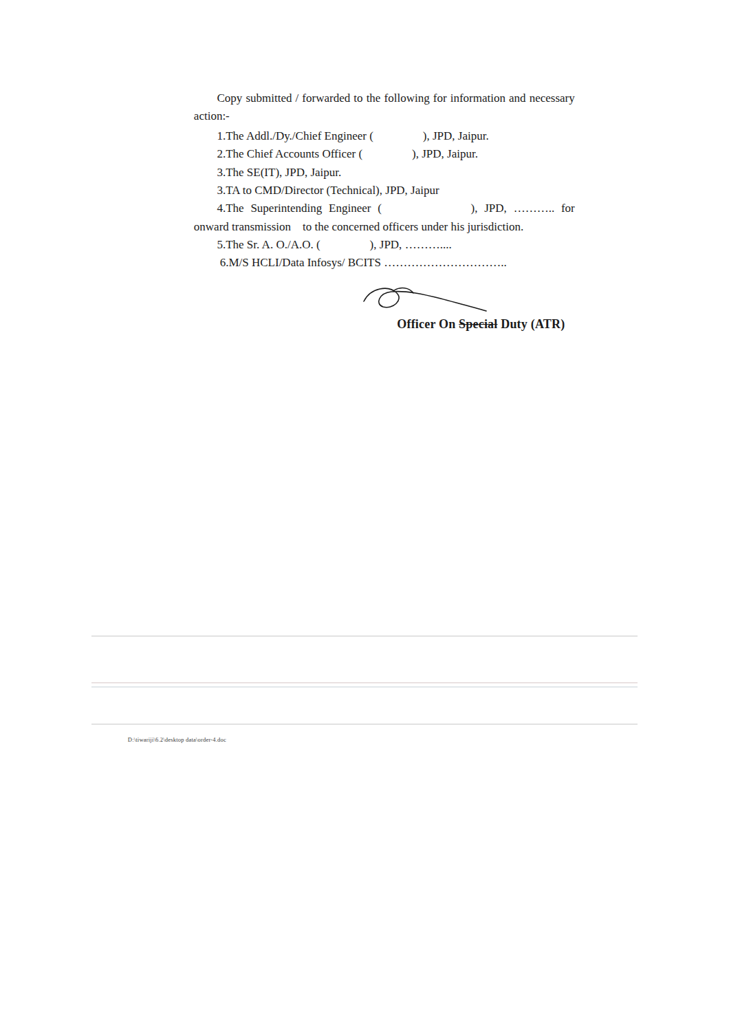Copy submitted / forwarded to the following for information and necessary action:-
1.The Addl./Dy./Chief Engineer ( ), JPD, Jaipur.
2.The Chief Accounts Officer ( ), JPD, Jaipur.
3.The SE(IT), JPD, Jaipur.
3.TA to CMD/Director (Technical), JPD, Jaipur
4.The Superintending Engineer ( ), JPD, for onward transmission to the concerned officers under his jurisdiction.
5.The Sr. A. O./A.O. ( ), JPD,
6.M/S HCLI/Data Infosys/ BCITS
Officer On Special Duty (ATR)
D:\tiwariji\6.2\desktop data\order-4.doc